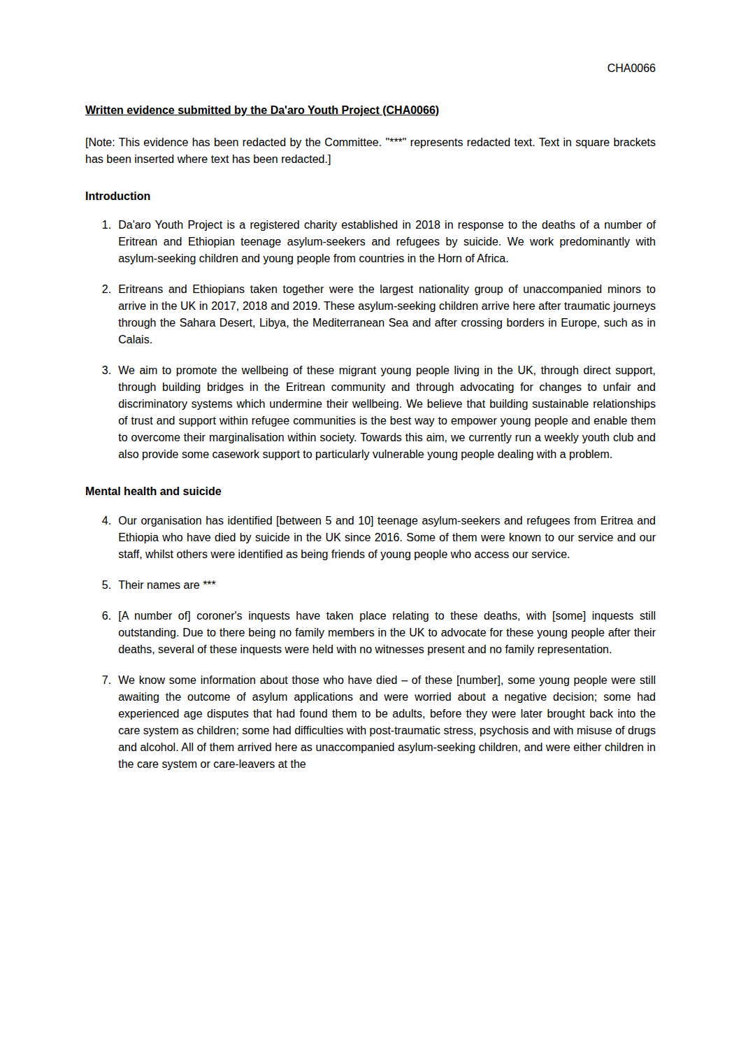CHA0066
Written evidence submitted by the Da'aro Youth Project (CHA0066)
[Note: This evidence has been redacted by the Committee. "***" represents redacted text. Text in square brackets has been inserted where text has been redacted.]
Introduction
Da'aro Youth Project is a registered charity established in 2018 in response to the deaths of a number of Eritrean and Ethiopian teenage asylum-seekers and refugees by suicide. We work predominantly with asylum-seeking children and young people from countries in the Horn of Africa.
Eritreans and Ethiopians taken together were the largest nationality group of unaccompanied minors to arrive in the UK in 2017, 2018 and 2019. These asylum-seeking children arrive here after traumatic journeys through the Sahara Desert, Libya, the Mediterranean Sea and after crossing borders in Europe, such as in Calais.
We aim to promote the wellbeing of these migrant young people living in the UK, through direct support, through building bridges in the Eritrean community and through advocating for changes to unfair and discriminatory systems which undermine their wellbeing. We believe that building sustainable relationships of trust and support within refugee communities is the best way to empower young people and enable them to overcome their marginalisation within society. Towards this aim, we currently run a weekly youth club and also provide some casework support to particularly vulnerable young people dealing with a problem.
Mental health and suicide
Our organisation has identified [between 5 and 10] teenage asylum-seekers and refugees from Eritrea and Ethiopia who have died by suicide in the UK since 2016. Some of them were known to our service and our staff, whilst others were identified as being friends of young people who access our service.
Their names are ***
[A number of] coroner's inquests have taken place relating to these deaths, with [some] inquests still outstanding. Due to there being no family members in the UK to advocate for these young people after their deaths, several of these inquests were held with no witnesses present and no family representation.
We know some information about those who have died – of these [number], some young people were still awaiting the outcome of asylum applications and were worried about a negative decision; some had experienced age disputes that had found them to be adults, before they were later brought back into the care system as children; some had difficulties with post-traumatic stress, psychosis and with misuse of drugs and alcohol. All of them arrived here as unaccompanied asylum-seeking children, and were either children in the care system or care-leavers at the